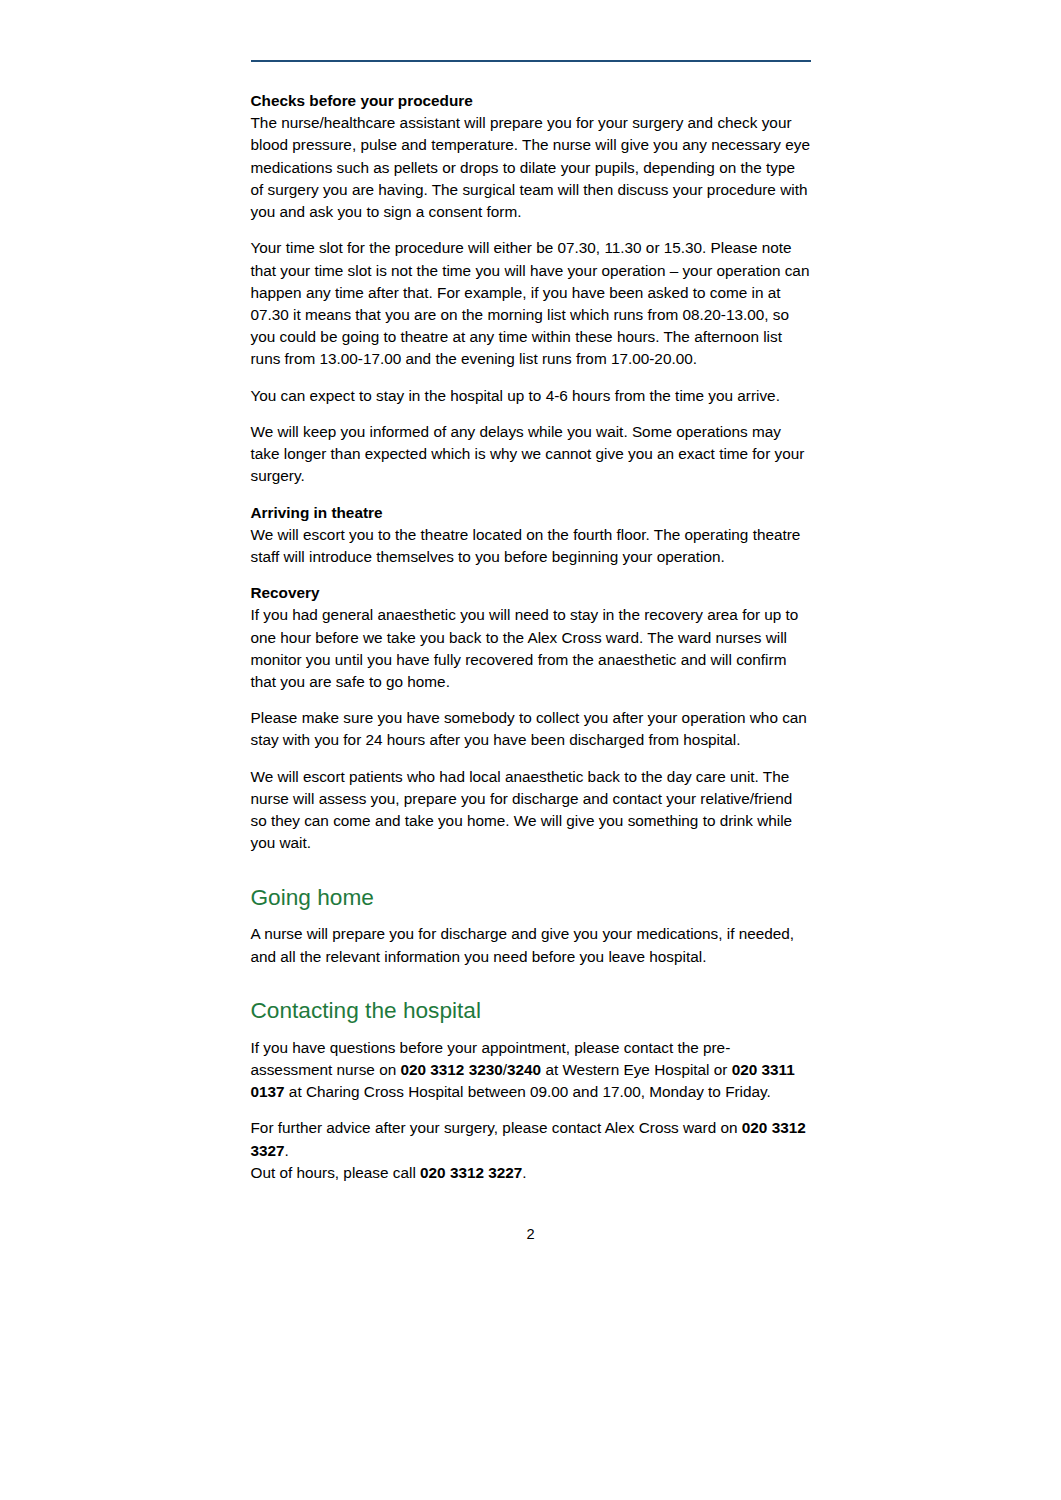Checks before your procedure
The nurse/healthcare assistant will prepare you for your surgery and check your blood pressure, pulse and temperature. The nurse will give you any necessary eye medications such as pellets or drops to dilate your pupils, depending on the type of surgery you are having. The surgical team will then discuss your procedure with you and ask you to sign a consent form.
Your time slot for the procedure will either be 07.30, 11.30 or 15.30. Please note that your time slot is not the time you will have your operation – your operation can happen any time after that. For example, if you have been asked to come in at 07.30 it means that you are on the morning list which runs from 08.20-13.00, so you could be going to theatre at any time within these hours. The afternoon list runs from 13.00-17.00 and the evening list runs from 17.00-20.00.
You can expect to stay in the hospital up to 4-6 hours from the time you arrive.
We will keep you informed of any delays while you wait. Some operations may take longer than expected which is why we cannot give you an exact time for your surgery.
Arriving in theatre
We will escort you to the theatre located on the fourth floor. The operating theatre staff will introduce themselves to you before beginning your operation.
Recovery
If you had general anaesthetic you will need to stay in the recovery area for up to one hour before we take you back to the Alex Cross ward. The ward nurses will monitor you until you have fully recovered from the anaesthetic and will confirm that you are safe to go home.
Please make sure you have somebody to collect you after your operation who can stay with you for 24 hours after you have been discharged from hospital.
We will escort patients who had local anaesthetic back to the day care unit. The nurse will assess you, prepare you for discharge and contact your relative/friend so they can come and take you home. We will give you something to drink while you wait.
Going home
A nurse will prepare you for discharge and give you your medications, if needed, and all the relevant information you need before you leave hospital.
Contacting the hospital
If you have questions before your appointment, please contact the pre-assessment nurse on 020 3312 3230/3240 at Western Eye Hospital or 020 3311 0137 at Charing Cross Hospital between 09.00 and 17.00, Monday to Friday.
For further advice after your surgery, please contact Alex Cross ward on 020 3312 3327.
Out of hours, please call 020 3312 3227.
2